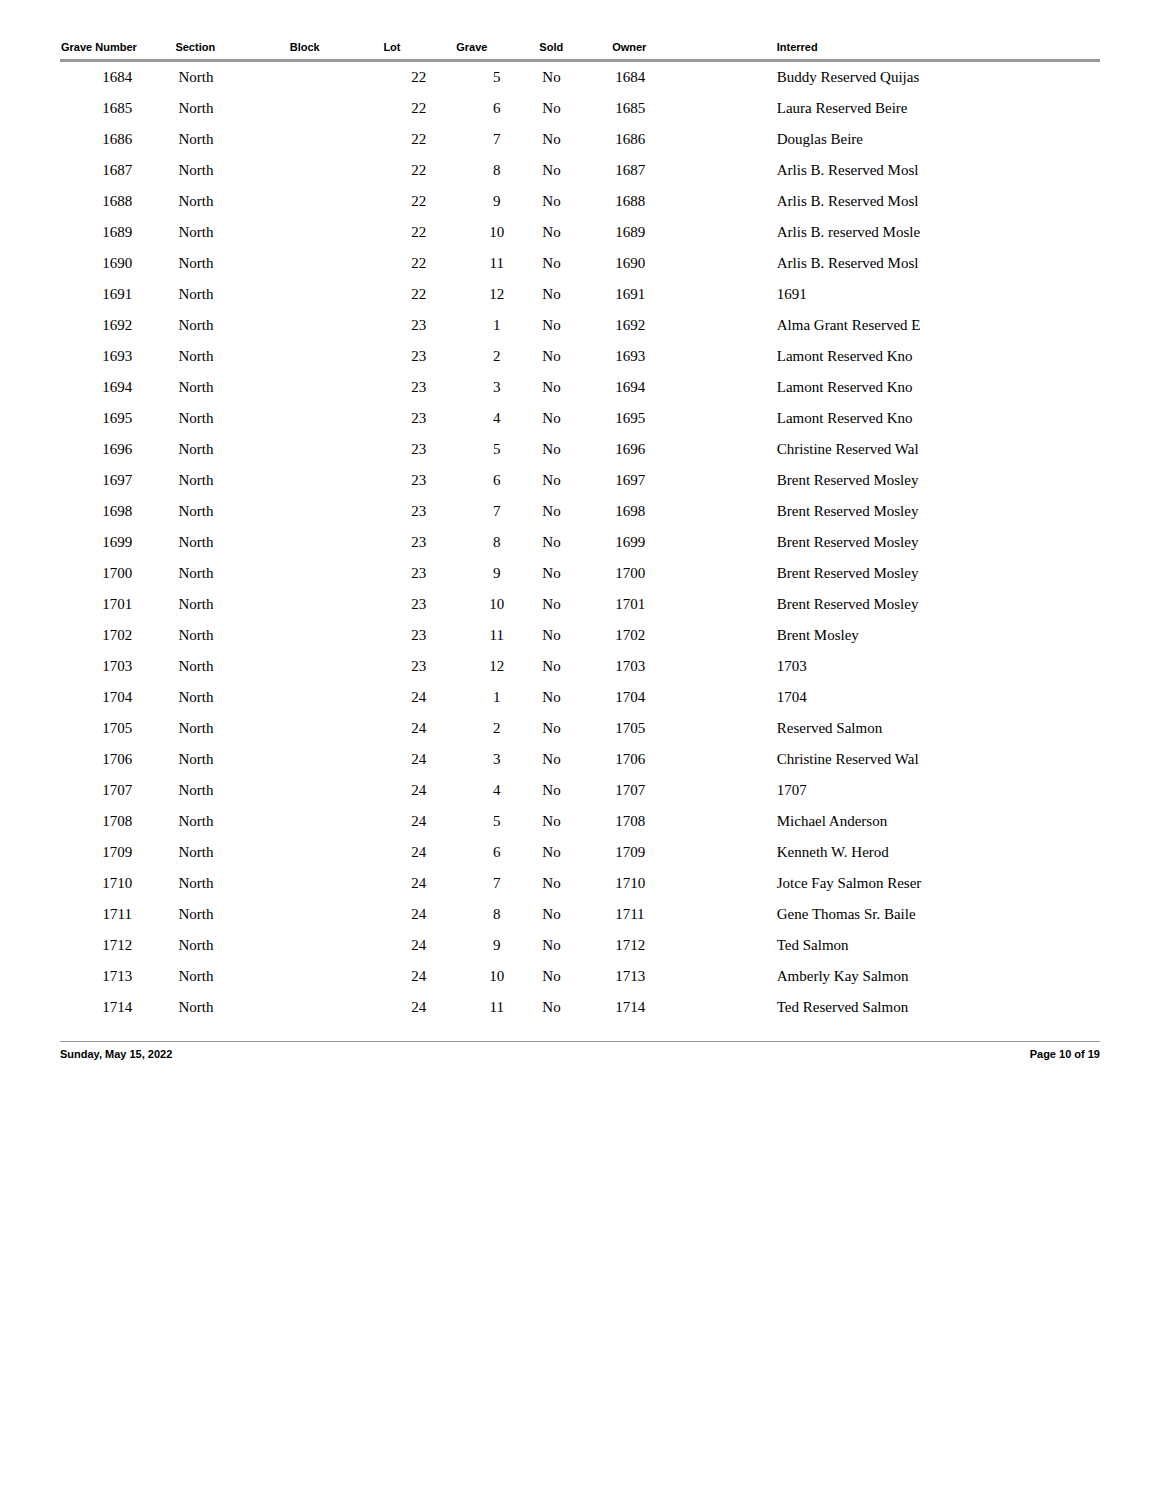| Grave Number | Section | Block | Lot | Grave | Sold | Owner | Interred |
| --- | --- | --- | --- | --- | --- | --- | --- |
| 1684 | North | | 22 | 5 | No | 1684 | Buddy Reserved Quijas |
| 1685 | North | | 22 | 6 | No | 1685 | Laura Reserved Beire |
| 1686 | North | | 22 | 7 | No | 1686 | Douglas Beire |
| 1687 | North | | 22 | 8 | No | 1687 | Arlis B. Reserved Mosl |
| 1688 | North | | 22 | 9 | No | 1688 | Arlis B. Reserved Mosl |
| 1689 | North | | 22 | 10 | No | 1689 | Arlis B. reserved Mosle |
| 1690 | North | | 22 | 11 | No | 1690 | Arlis B. Reserved Mosl |
| 1691 | North | | 22 | 12 | No | 1691 | 1691 |
| 1692 | North | | 23 | 1 | No | 1692 | Alma Grant Reserved E |
| 1693 | North | | 23 | 2 | No | 1693 | Lamont Reserved Kno |
| 1694 | North | | 23 | 3 | No | 1694 | Lamont Reserved Kno |
| 1695 | North | | 23 | 4 | No | 1695 | Lamont Reserved Kno |
| 1696 | North | | 23 | 5 | No | 1696 | Christine Reserved Wal |
| 1697 | North | | 23 | 6 | No | 1697 | Brent Reserved Mosley |
| 1698 | North | | 23 | 7 | No | 1698 | Brent Reserved Mosley |
| 1699 | North | | 23 | 8 | No | 1699 | Brent Reserved Mosley |
| 1700 | North | | 23 | 9 | No | 1700 | Brent Reserved Mosley |
| 1701 | North | | 23 | 10 | No | 1701 | Brent Reserved Mosley |
| 1702 | North | | 23 | 11 | No | 1702 | Brent Mosley |
| 1703 | North | | 23 | 12 | No | 1703 | 1703 |
| 1704 | North | | 24 | 1 | No | 1704 | 1704 |
| 1705 | North | | 24 | 2 | No | 1705 | Reserved Salmon |
| 1706 | North | | 24 | 3 | No | 1706 | Christine Reserved Wal |
| 1707 | North | | 24 | 4 | No | 1707 | 1707 |
| 1708 | North | | 24 | 5 | No | 1708 | Michael Anderson |
| 1709 | North | | 24 | 6 | No | 1709 | Kenneth W. Herod |
| 1710 | North | | 24 | 7 | No | 1710 | Jotce Fay Salmon Reser |
| 1711 | North | | 24 | 8 | No | 1711 | Gene Thomas Sr. Baile |
| 1712 | North | | 24 | 9 | No | 1712 | Ted Salmon |
| 1713 | North | | 24 | 10 | No | 1713 | Amberly Kay Salmon |
| 1714 | North | | 24 | 11 | No | 1714 | Ted Reserved Salmon |
Sunday, May 15, 2022 Page 10 of 19